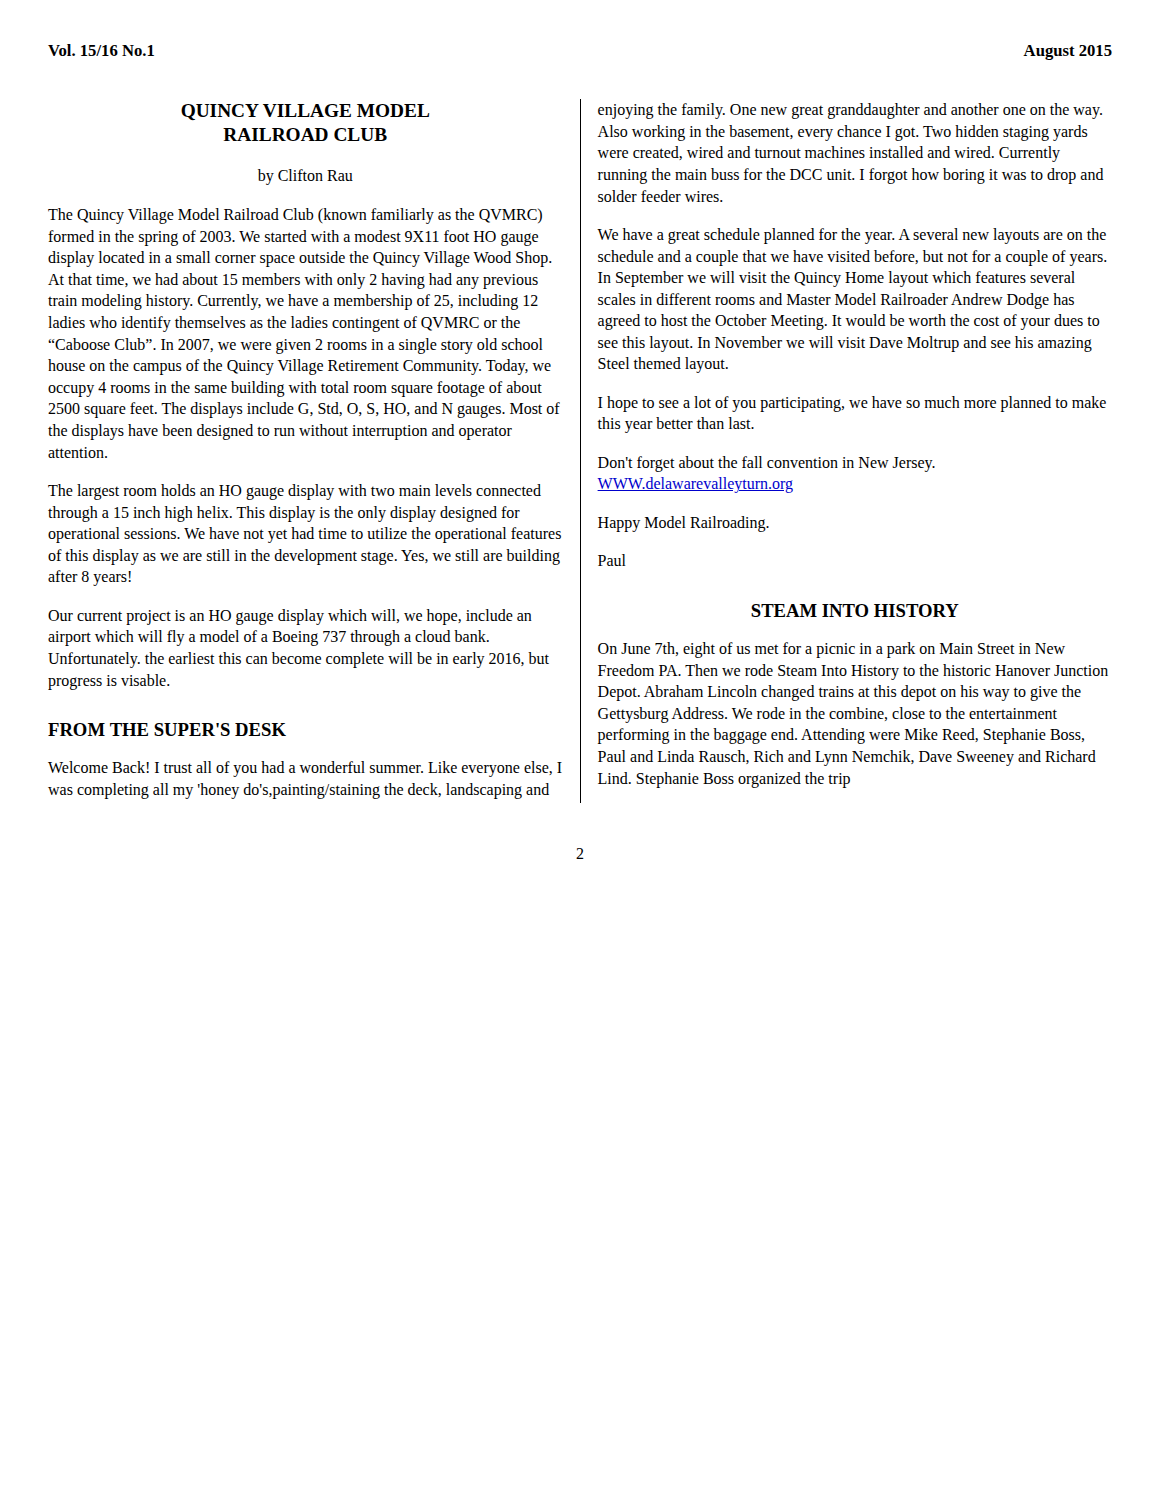Vol. 15/16 No.1 August 2015
QUINCY VILLAGE MODEL
RAILROAD CLUB
by Clifton Rau
The Quincy Village Model Railroad Club (known familiarly as the QVMRC) formed in the spring of 2003. We started with a modest 9X11 foot HO gauge display located in a small corner space outside the Quincy Village Wood Shop. At that time, we had about 15 members with only 2 having had any previous train modeling history. Currently, we have a membership of 25, including 12 ladies who identify themselves as the ladies contingent of QVMRC or the “Caboose Club”. In 2007, we were given 2 rooms in a single story old school house on the campus of the Quincy Village Retirement Community. Today, we occupy 4 rooms in the same building with total room square footage of about 2500 square feet. The displays include G, Std, O, S, HO, and N gauges. Most of the displays have been designed to run without interruption and operator attention.
The largest room holds an HO gauge display with two main levels connected through a 15 inch high helix. This display is the only display designed for operational sessions. We have not yet had time to utilize the operational features of this display as we are still in the development stage. Yes, we still are building after 8 years!
Our current project is an HO gauge display which will, we hope, include an airport which will fly a model of a Boeing 737 through a cloud bank. Unfortunately. the earliest this can become complete will be in early 2016, but progress is visable.
FROM THE SUPER'S DESK
Welcome Back! I trust all of you had a wonderful summer. Like everyone else, I was completing all my 'honey do's,painting/staining the deck, landscaping and enjoying the family. One new great granddaughter and another one on the way. Also working in the basement, every chance I got. Two hidden staging yards were created, wired and turnout machines installed and wired. Currently running the main buss for the DCC unit. I forgot how boring it was to drop and solder feeder wires.
We have a great schedule planned for the year. A several new layouts are on the schedule and a couple that we have visited before, but not for a couple of years. In September we will visit the Quincy Home layout which features several scales in different rooms and Master Model Railroader Andrew Dodge has agreed to host the October Meeting. It would be worth the cost of your dues to see this layout. In November we will visit Dave Moltrup and see his amazing Steel themed layout.
I hope to see a lot of you participating, we have so much more planned to make this year better than last.
Don't forget about the fall convention in New Jersey. WWW.delawarevalleyturn.org
Happy Model Railroading.
Paul
STEAM INTO HISTORY
On June 7th, eight of us met for a picnic in a park on Main Street in New Freedom PA. Then we rode Steam Into History to the historic Hanover Junction Depot. Abraham Lincoln changed trains at this depot on his way to give the Gettysburg Address. We rode in the combine, close to the entertainment performing in the baggage end. Attending were Mike Reed, Stephanie Boss, Paul and Linda Rausch, Rich and Lynn Nemchik, Dave Sweeney and Richard Lind. Stephanie Boss organized the trip
2